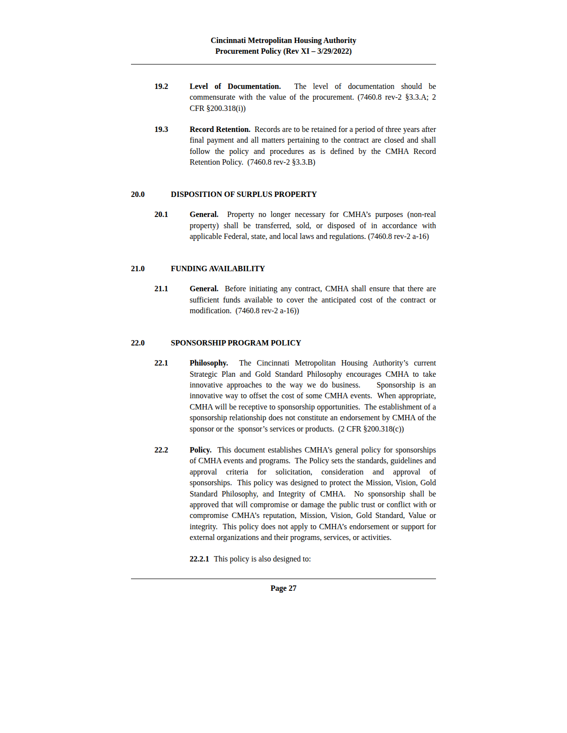Cincinnati Metropolitan Housing Authority
Procurement Policy (Rev XI – 3/29/2022)
19.2
Level of Documentation. The level of documentation should be commensurate with the value of the procurement. (7460.8 rev-2 §3.3.A; 2 CFR §200.318(i))
19.3
Record Retention. Records are to be retained for a period of three years after final payment and all matters pertaining to the contract are closed and shall follow the policy and procedures as is defined by the CMHA Record Retention Policy. (7460.8 rev-2 §3.3.B)
20.0 DISPOSITION OF SURPLUS PROPERTY
20.1
General. Property no longer necessary for CMHA’s purposes (non-real property) shall be transferred, sold, or disposed of in accordance with applicable Federal, state, and local laws and regulations. (7460.8 rev-2 a-16)
21.0 FUNDING AVAILABILITY
21.1
General. Before initiating any contract, CMHA shall ensure that there are sufficient funds available to cover the anticipated cost of the contract or modification. (7460.8 rev-2 a-16))
22.0 SPONSORSHIP PROGRAM POLICY
22.1
Philosophy. The Cincinnati Metropolitan Housing Authority’s current Strategic Plan and Gold Standard Philosophy encourages CMHA to take innovative approaches to the way we do business. Sponsorship is an innovative way to offset the cost of some CMHA events. When appropriate, CMHA will be receptive to sponsorship opportunities. The establishment of a sponsorship relationship does not constitute an endorsement by CMHA of the sponsor or the sponsor’s services or products. (2 CFR §200.318(c))
22.2
Policy. This document establishes CMHA’s general policy for sponsorships of CMHA events and programs. The Policy sets the standards, guidelines and approval criteria for solicitation, consideration and approval of sponsorships. This policy was designed to protect the Mission, Vision, Gold Standard Philosophy, and Integrity of CMHA. No sponsorship shall be approved that will compromise or damage the public trust or conflict with or compromise CMHA’s reputation, Mission, Vision, Gold Standard, Value or integrity. This policy does not apply to CMHA’s endorsement or support for external organizations and their programs, services, or activities.
22.2.1 This policy is also designed to:
Page 27